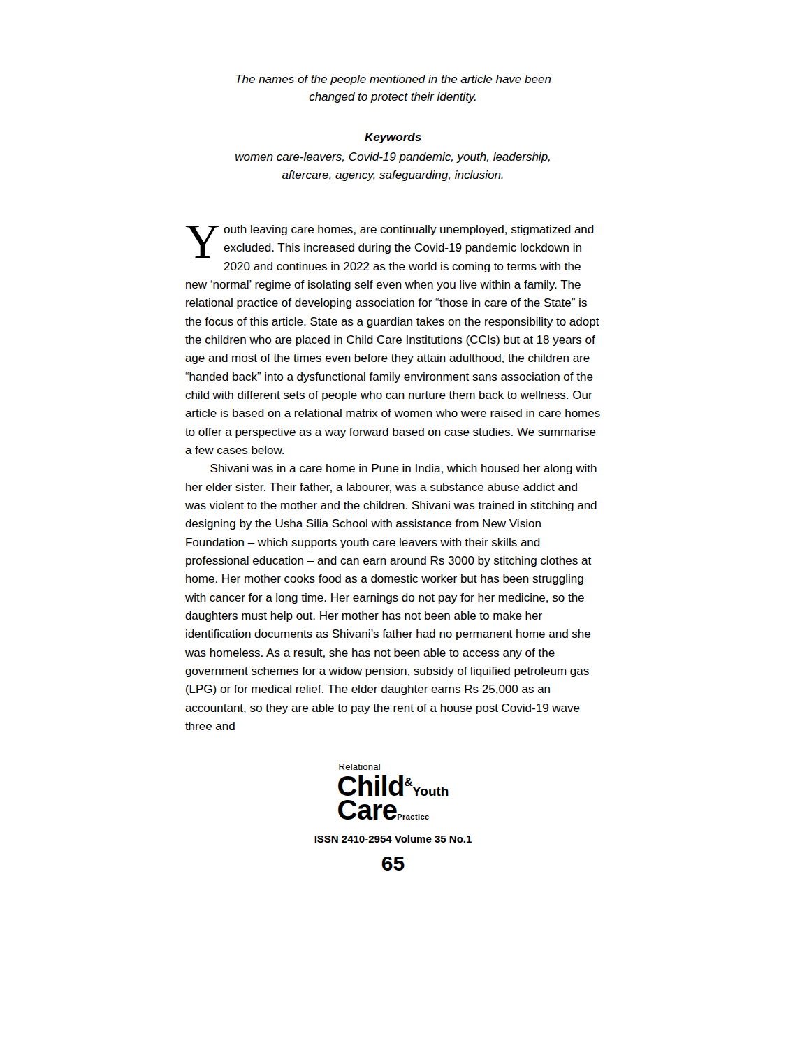The names of the people mentioned in the article have been changed to protect their identity.
Keywords
women care-leavers, Covid-19 pandemic, youth, leadership, aftercare, agency, safeguarding, inclusion.
Youth leaving care homes, are continually unemployed, stigmatized and excluded. This increased during the Covid-19 pandemic lockdown in 2020 and continues in 2022 as the world is coming to terms with the new ‘normal’ regime of isolating self even when you live within a family. The relational practice of developing association for “those in care of the State” is the focus of this article. State as a guardian takes on the responsibility to adopt the children who are placed in Child Care Institutions (CCIs) but at 18 years of age and most of the times even before they attain adulthood, the children are “handed back” into a dysfunctional family environment sans association of the child with different sets of people who can nurture them back to wellness. Our article is based on a relational matrix of women who were raised in care homes to offer a perspective as a way forward based on case studies. We summarise a few cases below.
Shivani was in a care home in Pune in India, which housed her along with her elder sister. Their father, a labourer, was a substance abuse addict and was violent to the mother and the children. Shivani was trained in stitching and designing by the Usha Silia School with assistance from New Vision Foundation – which supports youth care leavers with their skills and professional education – and can earn around Rs 3000 by stitching clothes at home. Her mother cooks food as a domestic worker but has been struggling with cancer for a long time. Her earnings do not pay for her medicine, so the daughters must help out. Her mother has not been able to make her identification documents as Shivani’s father had no permanent home and she was homeless. As a result, she has not been able to access any of the government schemes for a widow pension, subsidy of liquified petroleum gas (LPG) or for medical relief. The elder daughter earns Rs 25,000 as an accountant, so they are able to pay the rent of a house post Covid-19 wave three and
Relational Child&Youth CarePractice
ISSN 2410-2954 Volume 35 No.1
65